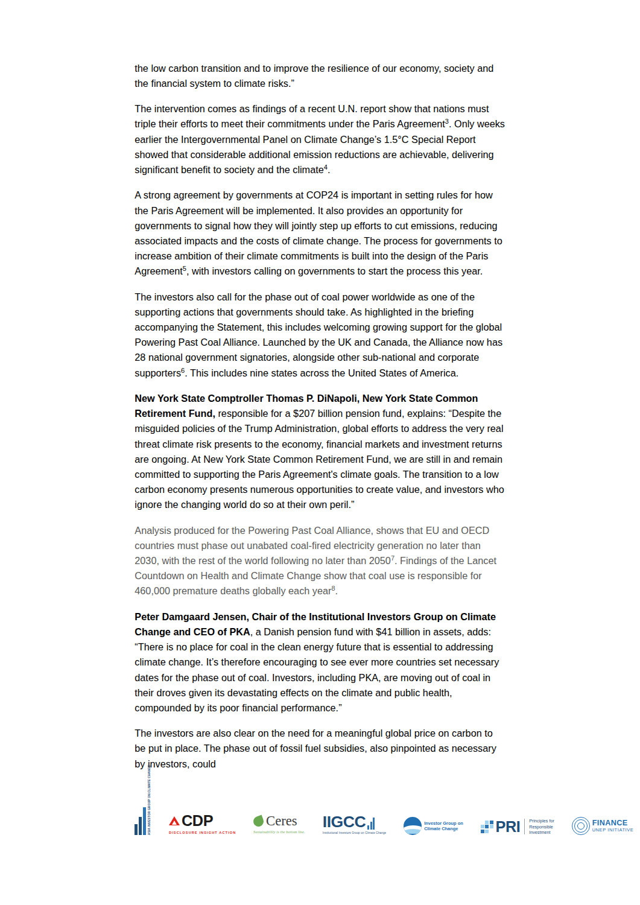the low carbon transition and to improve the resilience of our economy, society and the financial system to climate risks.”
The intervention comes as findings of a recent U.N. report show that nations must triple their efforts to meet their commitments under the Paris Agreement3. Only weeks earlier the Intergovernmental Panel on Climate Change’s 1.5°C Special Report showed that considerable additional emission reductions are achievable, delivering significant benefit to society and the climate4.
A strong agreement by governments at COP24 is important in setting rules for how the Paris Agreement will be implemented. It also provides an opportunity for governments to signal how they will jointly step up efforts to cut emissions, reducing associated impacts and the costs of climate change. The process for governments to increase ambition of their climate commitments is built into the design of the Paris Agreement5, with investors calling on governments to start the process this year.
The investors also call for the phase out of coal power worldwide as one of the supporting actions that governments should take. As highlighted in the briefing accompanying the Statement, this includes welcoming growing support for the global Powering Past Coal Alliance. Launched by the UK and Canada, the Alliance now has 28 national government signatories, alongside other sub-national and corporate supporters6. This includes nine states across the United States of America.
New York State Comptroller Thomas P. DiNapoli, New York State Common Retirement Fund, responsible for a $207 billion pension fund, explains: “Despite the misguided policies of the Trump Administration, global efforts to address the very real threat climate risk presents to the economy, financial markets and investment returns are ongoing. At New York State Common Retirement Fund, we are still in and remain committed to supporting the Paris Agreement's climate goals. The transition to a low carbon economy presents numerous opportunities to create value, and investors who ignore the changing world do so at their own peril.”
Analysis produced for the Powering Past Coal Alliance, shows that EU and OECD countries must phase out unabated coal-fired electricity generation no later than 2030, with the rest of the world following no later than 20507. Findings of the Lancet Countdown on Health and Climate Change show that coal use is responsible for 460,000 premature deaths globally each year8.
Peter Damgaard Jensen, Chair of the Institutional Investors Group on Climate Change and CEO of PKA, a Danish pension fund with $41 billion in assets, adds: “There is no place for coal in the clean energy future that is essential to addressing climate change. It’s therefore encouraging to see ever more countries set necessary dates for the phase out of coal. Investors, including PKA, are moving out of coal in their droves given its devastating effects on the climate and public health, compounded by its poor financial performance.”
The investors are also clear on the need for a meaningful global price on carbon to be put in place. The phase out of fossil fuel subsidies, also pinpointed as necessary by investors, could
Asia Investor Group on Climate Change
CDP
Disclosure Insight Action
Ceres
Sustainability is the bottom line.
IIGCC
Institutional Investors Group on Climate Change
Investor Group on
Climate Change
PRI
Principles for
Responsible
Investment
FINANCE UNEP INITIATIVE